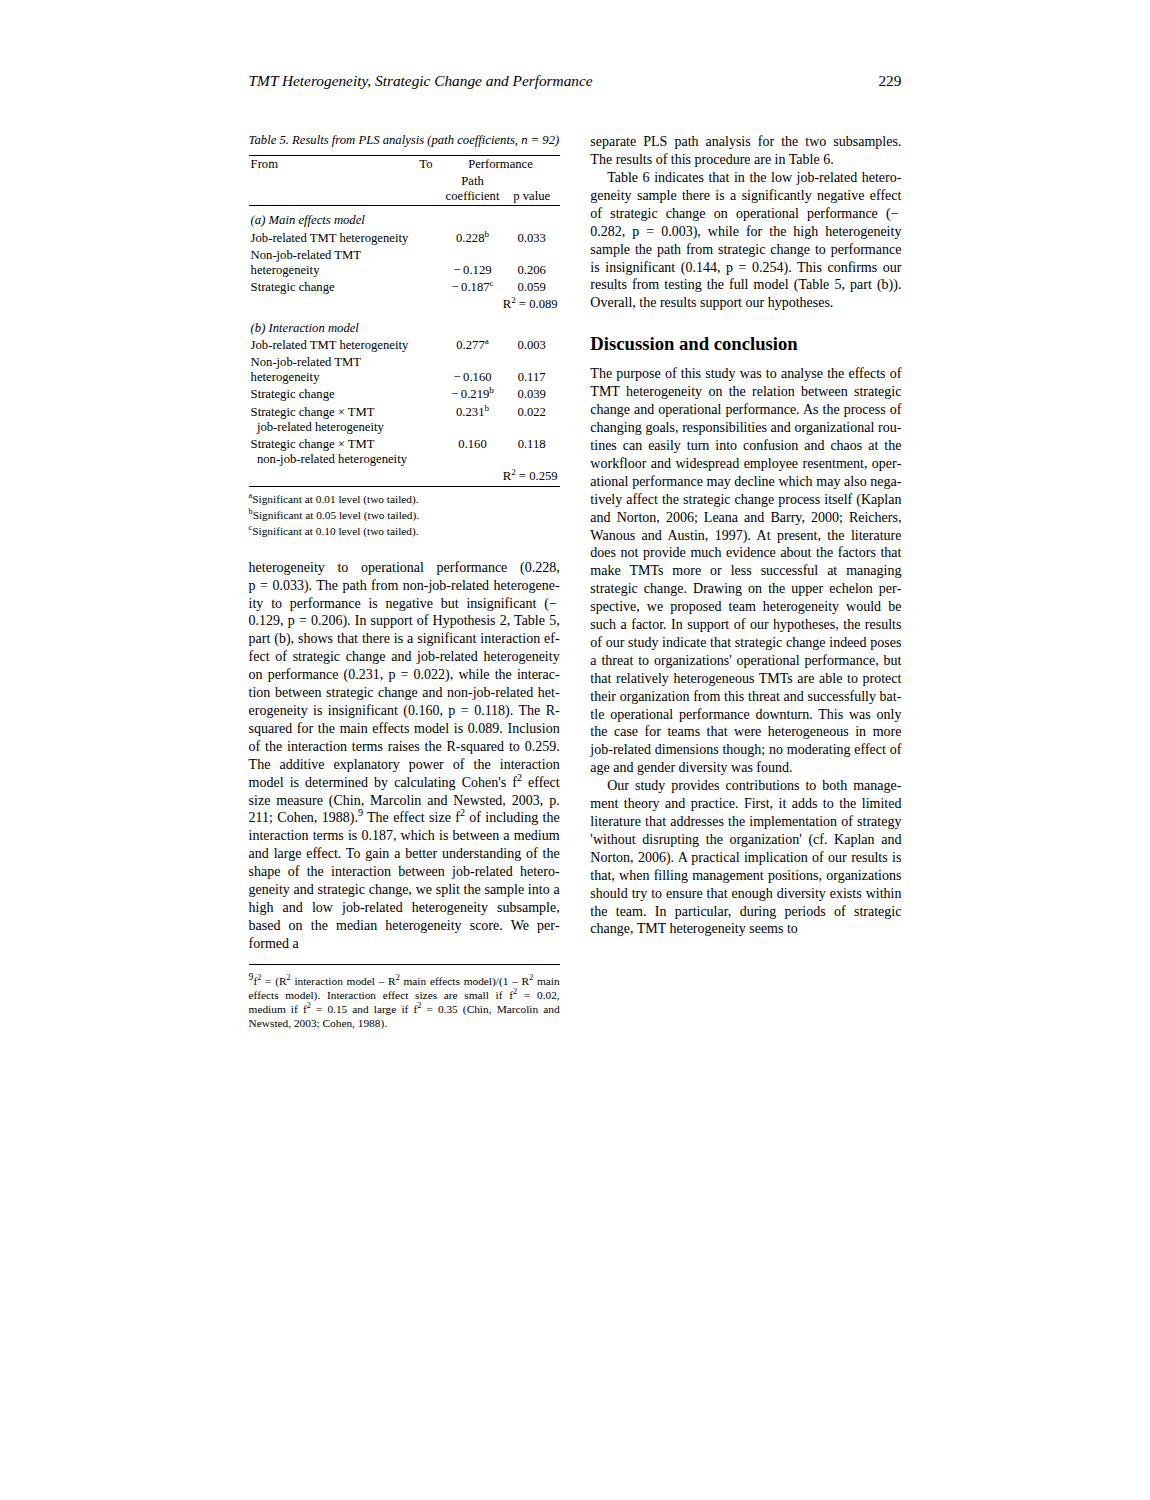TMT Heterogeneity, Strategic Change and Performance
229
Table 5. Results from PLS analysis (path coefficients, n = 92)
| From | To | Performance |
| | | Path coefficient | p value |
| (a) Main effects model | | | |
| Job-related TMT heterogeneity | | 0.228 b | 0.033 |
| Non-job-related TMT heterogeneity | | − 0.129 | 0.206 |
| Strategic change | | − 0.187 c | 0.059 |
| R 2 = 0.089 |
| (b) Interaction model | | | |
| Job-related TMT heterogeneity | | 0.277 a | 0.003 |
| Non-job-related TMT heterogeneity | | − 0.160 | 0.117 |
| Strategic change | | − 0.219 b | 0.039 |
| Strategic change × TMT job-related heterogeneity | | 0.231 b | 0.022 |
| Strategic change × TMT non-job-related heterogeneity | | 0.160 | 0.118 |
| R 2 = 0.259 |
aSignificant at 0.01 level (two tailed).
bSignificant at 0.05 level (two tailed).
cSignificant at 0.10 level (two tailed).
heterogeneity to operational performance (0.228, p = 0.033). The path from non-job-related heterogeneity to performance is negative but insignificant (− 0.129, p = 0.206). In support of Hypothesis 2, Table 5, part (b), shows that there is a significant interaction effect of strategic change and job-related heterogeneity on performance (0.231, p = 0.022), while the interaction between strategic change and non-job-related heterogeneity is insignificant (0.160, p = 0.118). The R-squared for the main effects model is 0.089. Inclusion of the interaction terms raises the R-squared to 0.259. The additive explanatory power of the interaction model is determined by calculating Cohen's f2 effect size measure (Chin, Marcolin and Newsted, 2003, p. 211; Cohen, 1988).9 The effect size f2 of including the interaction terms is 0.187, which is between a medium and large effect. To gain a better understanding of the shape of the interaction between job-related heterogeneity and strategic change, we split the sample into a high and low job-related heterogeneity subsample, based on the median heterogeneity score. We performed a
9f2 = (R2 interaction model – R2 main effects model)/(1 – R2 main effects model). Interaction effect sizes are small if f2 = 0.02, medium if f2 = 0.15 and large if f2 = 0.35 (Chin, Marcolin and Newsted, 2003; Cohen, 1988).
separate PLS path analysis for the two subsamples. The results of this procedure are in Table 6.
Table 6 indicates that in the low job-related heterogeneity sample there is a significantly negative effect of strategic change on operational performance (− 0.282, p = 0.003), while for the high heterogeneity sample the path from strategic change to performance is insignificant (0.144, p = 0.254). This confirms our results from testing the full model (Table 5, part (b)). Overall, the results support our hypotheses.
Discussion and conclusion
The purpose of this study was to analyse the effects of TMT heterogeneity on the relation between strategic change and operational performance. As the process of changing goals, responsibilities and organizational routines can easily turn into confusion and chaos at the workfloor and widespread employee resentment, operational performance may decline which may also negatively affect the strategic change process itself (Kaplan and Norton, 2006; Leana and Barry, 2000; Reichers, Wanous and Austin, 1997). At present, the literature does not provide much evidence about the factors that make TMTs more or less successful at managing strategic change. Drawing on the upper echelon perspective, we proposed team heterogeneity would be such a factor. In support of our hypotheses, the results of our study indicate that strategic change indeed poses a threat to organizations' operational performance, but that relatively heterogeneous TMTs are able to protect their organization from this threat and successfully battle operational performance downturn. This was only the case for teams that were heterogeneous in more job-related dimensions though; no moderating effect of age and gender diversity was found.
Our study provides contributions to both management theory and practice. First, it adds to the limited literature that addresses the implementation of strategy 'without disrupting the organization' (cf. Kaplan and Norton, 2006). A practical implication of our results is that, when filling management positions, organizations should try to ensure that enough diversity exists within the team. In particular, during periods of strategic change, TMT heterogeneity seems to